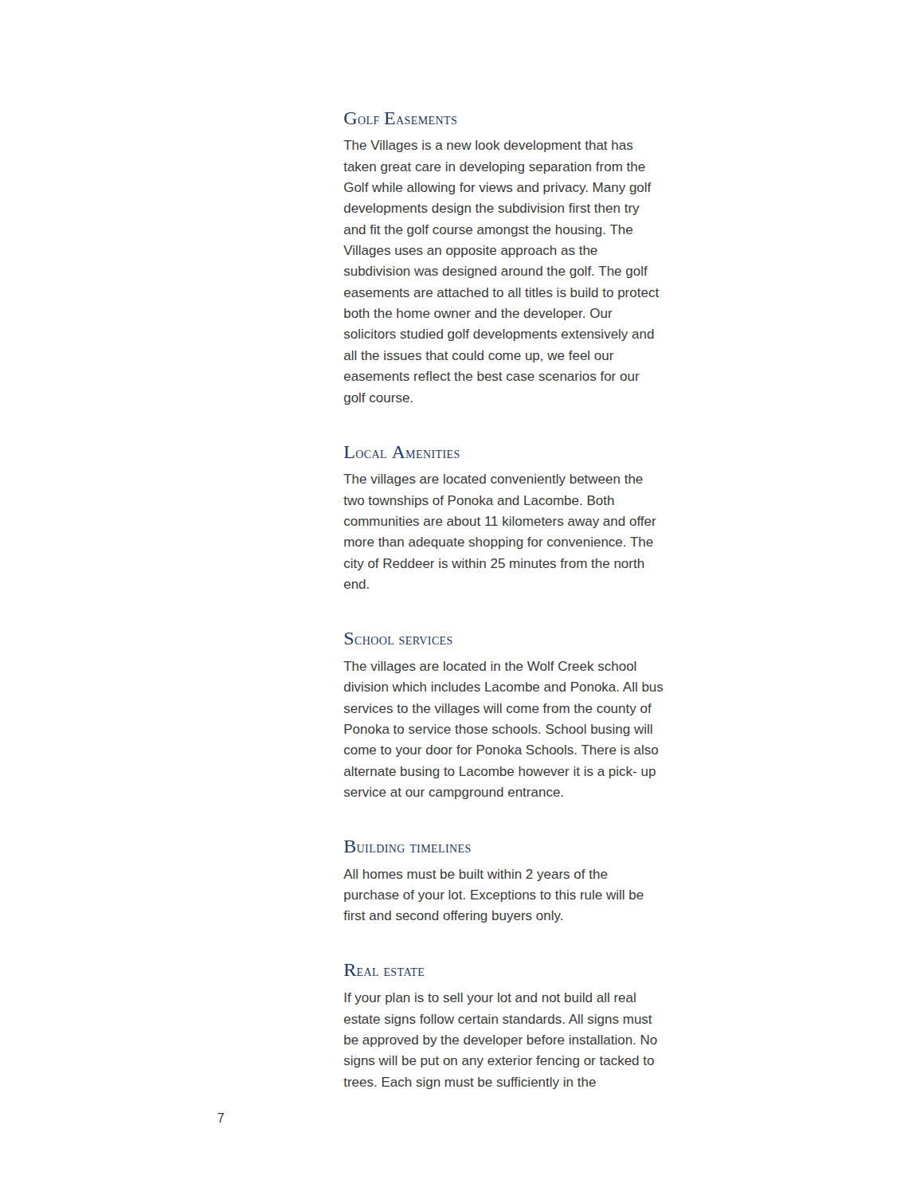Golf Easements
The Villages is a new look development that has taken great care in developing separation from the Golf while allowing for views and privacy. Many golf developments design the subdivision first then try and fit the golf course amongst the housing. The Villages uses an opposite approach as the subdivision was designed around the golf. The golf easements are attached to all titles is build to protect both the home owner and the developer. Our solicitors studied golf developments extensively and all the issues that could come up, we feel our easements reflect the best case scenarios for our golf course.
Local Amenities
The villages are located conveniently between the two townships of Ponoka and Lacombe. Both communities are about 11 kilometers away and offer more than adequate shopping for convenience. The city of Reddeer is within 25 minutes from the north end.
School services
The villages are located in the Wolf Creek school division which includes Lacombe and Ponoka. All bus services to the villages will come from the county of Ponoka to service those schools. School busing will come to your door for Ponoka Schools. There is also alternate busing to Lacombe however it is a pick- up service at our campground entrance.
Building timelines
All homes must be built within 2 years of the purchase of your lot. Exceptions to this rule will be first and second offering buyers only.
Real estate
If your plan is to sell your lot and not build all real estate signs follow certain standards. All signs must be approved by the developer before installation. No signs will be put on any exterior fencing or tacked to trees. Each sign must be sufficiently in the
7